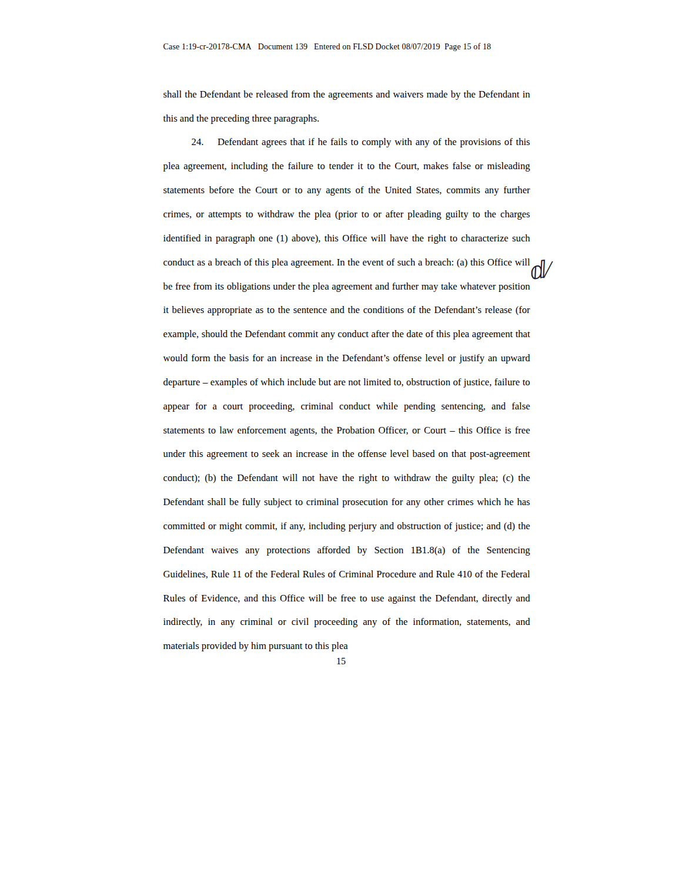Case 1:19-cr-20178-CMA Document 139 Entered on FLSD Docket 08/07/2019 Page 15 of 18
ⅆ⁄
shall the Defendant be released from the agreements and waivers made by the Defendant in this and the preceding three paragraphs.
24. Defendant agrees that if he fails to comply with any of the provisions of this plea agreement, including the failure to tender it to the Court, makes false or misleading statements before the Court or to any agents of the United States, commits any further crimes, or attempts to withdraw the plea (prior to or after pleading guilty to the charges identified in paragraph one (1) above), this Office will have the right to characterize such conduct as a breach of this plea agreement. In the event of such a breach: (a) this Office will be free from its obligations under the plea agreement and further may take whatever position it believes appropriate as to the sentence and the conditions of the Defendant’s release (for example, should the Defendant commit any conduct after the date of this plea agreement that would form the basis for an increase in the Defendant’s offense level or justify an upward departure – examples of which include but are not limited to, obstruction of justice, failure to appear for a court proceeding, criminal conduct while pending sentencing, and false statements to law enforcement agents, the Probation Officer, or Court – this Office is free under this agreement to seek an increase in the offense level based on that post-agreement conduct); (b) the Defendant will not have the right to withdraw the guilty plea; (c) the Defendant shall be fully subject to criminal prosecution for any other crimes which he has committed or might commit, if any, including perjury and obstruction of justice; and (d) the Defendant waives any protections afforded by Section 1B1.8(a) of the Sentencing Guidelines, Rule 11 of the Federal Rules of Criminal Procedure and Rule 410 of the Federal Rules of Evidence, and this Office will be free to use against the Defendant, directly and indirectly, in any criminal or civil proceeding any of the information, statements, and materials provided by him pursuant to this plea
15